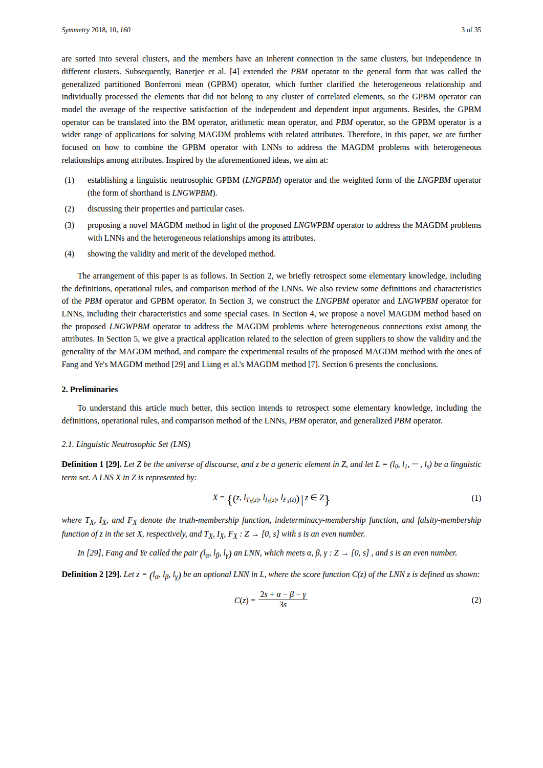Symmetry 2018, 10, 160 3 of 35
are sorted into several clusters, and the members have an inherent connection in the same clusters, but independence in different clusters. Subsequently, Banerjee et al. [4] extended the PBM operator to the general form that was called the generalized partitioned Bonferroni mean (GPBM) operator, which further clarified the heterogeneous relationship and individually processed the elements that did not belong to any cluster of correlated elements, so the GPBM operator can model the average of the respective satisfaction of the independent and dependent input arguments. Besides, the GPBM operator can be translated into the BM operator, arithmetic mean operator, and PBM operator, so the GPBM operator is a wider range of applications for solving MAGDM problems with related attributes. Therefore, in this paper, we are further focused on how to combine the GPBM operator with LNNs to address the MAGDM problems with heterogeneous relationships among attributes. Inspired by the aforementioned ideas, we aim at:
(1) establishing a linguistic neutrosophic GPBM (LNGPBM) operator and the weighted form of the LNGPBM operator (the form of shorthand is LNGWPBM).
(2) discussing their properties and particular cases.
(3) proposing a novel MAGDM method in light of the proposed LNGWPBM operator to address the MAGDM problems with LNNs and the heterogeneous relationships among its attributes.
(4) showing the validity and merit of the developed method.
The arrangement of this paper is as follows. In Section 2, we briefly retrospect some elementary knowledge, including the definitions, operational rules, and comparison method of the LNNs. We also review some definitions and characteristics of the PBM operator and GPBM operator. In Section 3, we construct the LNGPBM operator and LNGWPBM operator for LNNs, including their characteristics and some special cases. In Section 4, we propose a novel MAGDM method based on the proposed LNGWPBM operator to address the MAGDM problems where heterogeneous connections exist among the attributes. In Section 5, we give a practical application related to the selection of green suppliers to show the validity and the generality of the MAGDM method, and compare the experimental results of the proposed MAGDM method with the ones of Fang and Ye's MAGDM method [29] and Liang et al.'s MAGDM method [7]. Section 6 presents the conclusions.
2. Preliminaries
To understand this article much better, this section intends to retrospect some elementary knowledge, including the definitions, operational rules, and comparison method of the LNNs, PBM operator, and generalized PBM operator.
2.1. Linguistic Neutrosophic Set (LNS)
Definition 1 [29]. Let Z be the universe of discourse, and z be a generic element in Z, and let L = (l0, l1, ··· , ls) be a linguistic term set. A LNS X in Z is represented by:
X = {(z, lTX(z), lIX(z), lFX(z))|z ∈ Z} (1)
where TX, IX, and FX denote the truth-membership function, indeterminacy-membership function, and falsity-membership function of z in the set X, respectively, and TX, IX, FX : Z → [0, s] with s is an even number.
In [29], Fang and Ye called the pair (lα, lβ, lγ) an LNN, which meets α, β, γ : Z → [0, s] , and s is an even number.
Definition 2 [29]. Let z = (lα, lβ, lγ) be an optional LNN in L, where the score function C(z) of the LNN z is defined as shown:
C(z) = 2s + α − β − γ 3s (2)